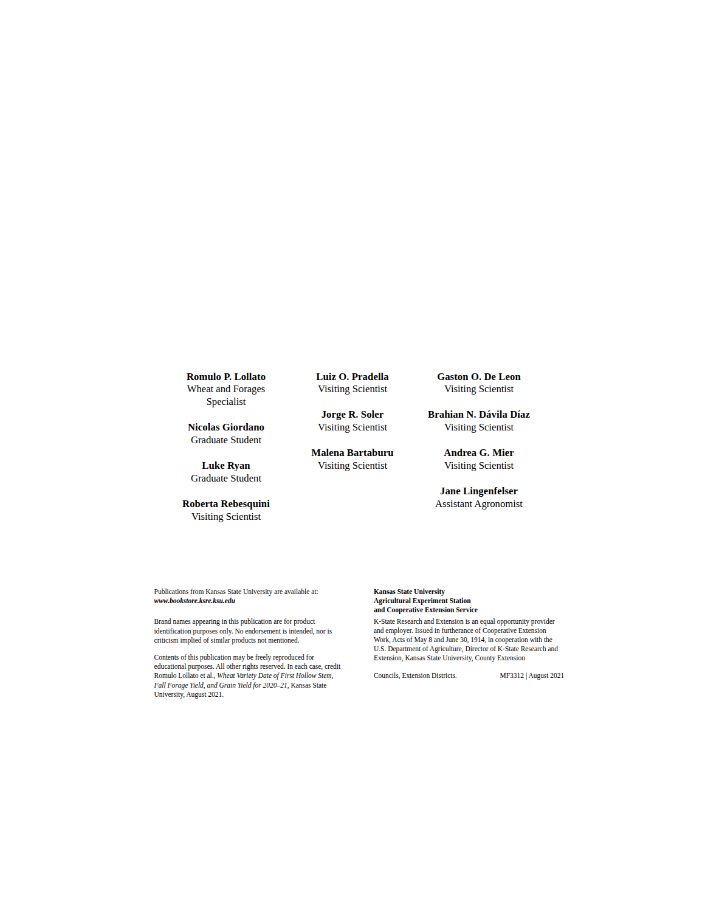Romulo P. Lollato
Wheat and Forages Specialist
Nicolas Giordano
Graduate Student
Luke Ryan
Graduate Student
Roberta Rebesquini
Visiting Scientist
Luiz O. Pradella
Visiting Scientist
Jorge R. Soler
Visiting Scientist
Malena Bartaburu
Visiting Scientist
Gaston O. De Leon
Visiting Scientist
Brahian N. Dávila Díaz
Visiting Scientist
Andrea G. Mier
Visiting Scientist
Jane Lingenfelser
Assistant Agronomist
Publications from Kansas State University are available at:
www.bookstore.ksre.ksu.edu
Brand names appearing in this publication are for product identification purposes only. No endorsement is intended, nor is criticism implied of similar products not mentioned.
Contents of this publication may be freely reproduced for educational purposes. All other rights reserved. In each case, credit Romulo Lollato et al., Wheat Variety Date of First Hollow Stem, Fall Forage Yield, and Grain Yield for 2020–21, Kansas State University, August 2021.
Kansas State University
Agricultural Experiment Station
and Cooperative Extension Service
K-State Research and Extension is an equal opportunity provider and employer. Issued in furtherance of Cooperative Extension Work, Acts of May 8 and June 30, 1914, in cooperation with the U.S. Department of Agriculture, Director of K-State Research and Extension, Kansas State University, County Extension
Councils, Extension Districts. MF3312 | August 2021